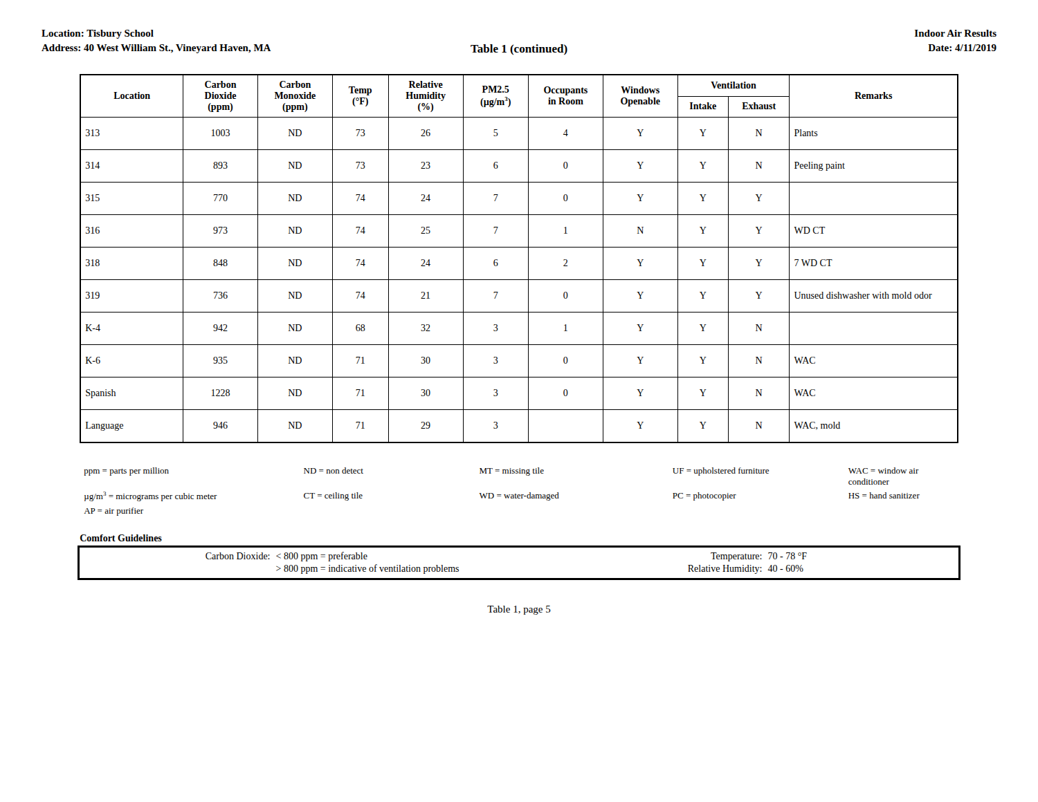Location: Tisbury School
Indoor Air Results
Address: 40 West William St., Vineyard Haven, MA
Table 1 (continued)
Date: 4/11/2019
| Location | Carbon Dioxide (ppm) | Carbon Monoxide (ppm) | Temp (°F) | Relative Humidity (%) | PM2.5 (µg/m 3 ) | Occupants in Room | Windows Openable | Ventilation | Remarks |
| --- | --- | --- | --- | --- | --- | --- | --- | --- | --- |
| Intake | Exhaust |
| 313 | 1003 | ND | 73 | 26 | 5 | 4 | Y | Y | N | Plants |
| 314 | 893 | ND | 73 | 23 | 6 | 0 | Y | Y | N | Peeling paint |
| 315 | 770 | ND | 74 | 24 | 7 | 0 | Y | Y | Y | |
| 316 | 973 | ND | 74 | 25 | 7 | 1 | N | Y | Y | WD CT |
| 318 | 848 | ND | 74 | 24 | 6 | 2 | Y | Y | Y | 7 WD CT |
| 319 | 736 | ND | 74 | 21 | 7 | 0 | Y | Y | Y | Unused dishwasher with mold odor |
| K-4 | 942 | ND | 68 | 32 | 3 | 1 | Y | Y | N | |
| K-6 | 935 | ND | 71 | 30 | 3 | 0 | Y | Y | N | WAC |
| Spanish | 1228 | ND | 71 | 30 | 3 | 0 | Y | Y | N | WAC |
| Language | 946 | ND | 71 | 29 | 3 | | Y | Y | N | WAC, mold |
| ppm = parts per million | ND = non detect | MT = missing tile | UF = upholstered furniture | WAC = window air conditioner |
| µg/m 3 = micrograms per cubic meter | CT = ceiling tile | WD = water-damaged | PC = photocopier | HS = hand sanitizer |
| AP = air purifier | | | | |
Comfort Guidelines
| Carbon Dioxide: | < 800 ppm = preferable | Temperature: | 70 - 78 °F |
| | > 800 ppm = indicative of ventilation problems | Relative Humidity: | 40 - 60% |
Table 1, page 5